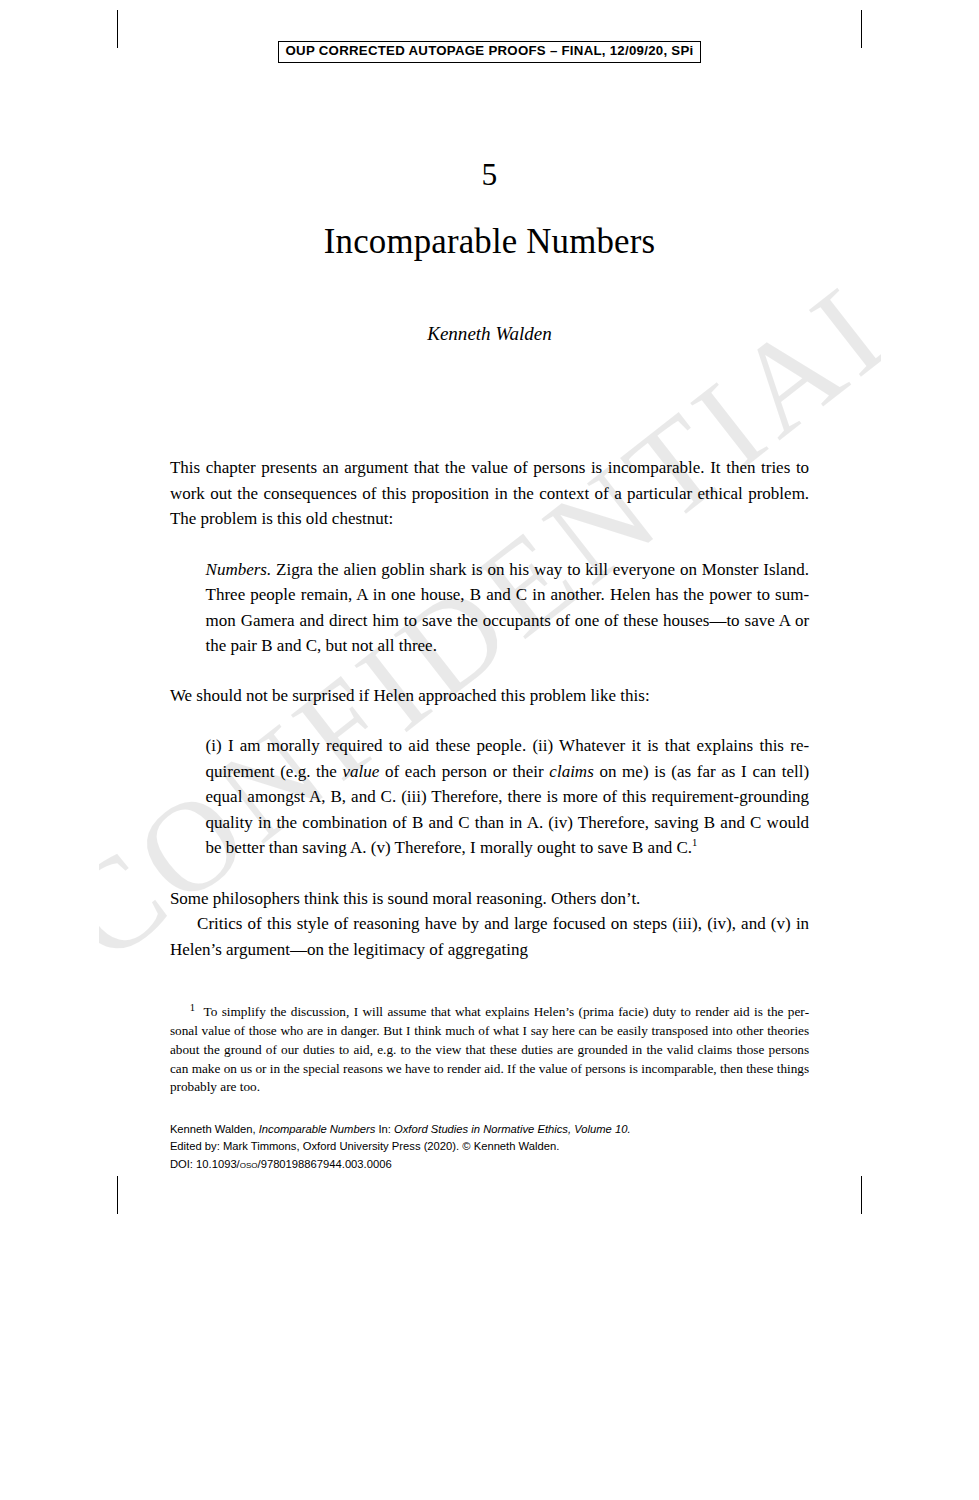CONFIDENTIAL
OUP CORRECTED AUTOPAGE PROOFS – FINAL, 12/09/20, SPi
5
Incomparable Numbers
Kenneth Walden
This chapter presents an argument that the value of persons is incomparable. It then tries to work out the consequences of this proposition in the context of a particular ethical problem. The problem is this old chestnut:
Numbers. Zigra the alien goblin shark is on his way to kill everyone on Monster Island. Three people remain, A in one house, B and C in another. Helen has the power to summon Gamera and direct him to save the occupants of one of these houses—to save A or the pair B and C, but not all three.
We should not be surprised if Helen approached this problem like this:
(i) I am morally required to aid these people. (ii) Whatever it is that explains this requirement (e.g. the value of each person or their claims on me) is (as far as I can tell) equal amongst A, B, and C. (iii) Therefore, there is more of this requirement-grounding quality in the combination of B and C than in A. (iv) Therefore, saving B and C would be better than saving A. (v) Therefore, I morally ought to save B and C.1
Some philosophers think this is sound moral reasoning. Others don’t.
Critics of this style of reasoning have by and large focused on steps (iii), (iv), and (v) in Helen’s argument—on the legitimacy of aggregating
1 To simplify the discussion, I will assume that what explains Helen’s (prima facie) duty to render aid is the personal value of those who are in danger. But I think much of what I say here can be easily transposed into other theories about the ground of our duties to aid, e.g. to the view that these duties are grounded in the valid claims those persons can make on us or in the special reasons we have to render aid. If the value of persons is incomparable, then these things probably are too.
Kenneth Walden, Incomparable Numbers In: Oxford Studies in Normative Ethics, Volume 10.
Edited by: Mark Timmons, Oxford University Press (2020). © Kenneth Walden.
DOI: 10.1093/oso/9780198867944.003.0006